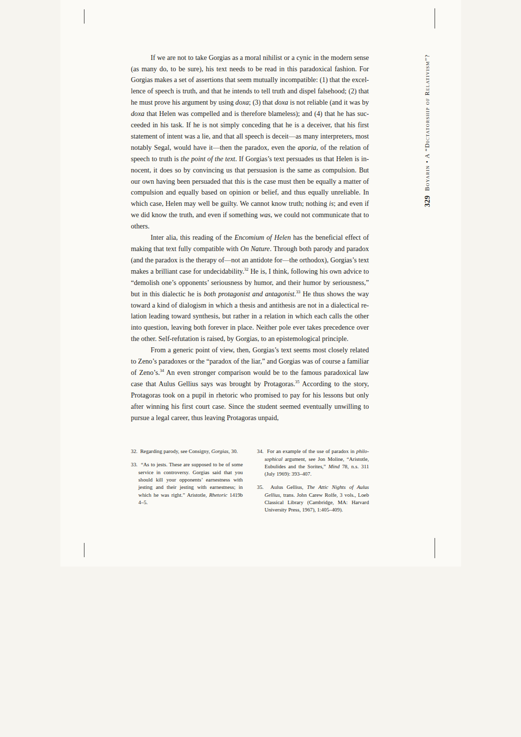329 Boyarin • A “Dictatorship of Relativism”?
If we are not to take Gorgias as a moral nihilist or a cynic in the modern sense (as many do, to be sure), his text needs to be read in this paradoxical fashion. For Gorgias makes a set of assertions that seem mutually incompatible: (1) that the excellence of speech is truth, and that he intends to tell truth and dispel falsehood; (2) that he must prove his argument by using doxa; (3) that doxa is not reliable (and it was by doxa that Helen was compelled and is therefore blameless); and (4) that he has succeeded in his task. If he is not simply conceding that he is a deceiver, that his first statement of intent was a lie, and that all speech is deceit—as many interpreters, most notably Segal, would have it—then the paradox, even the aporia, of the relation of speech to truth is the point of the text. If Gorgias’s text persuades us that Helen is innocent, it does so by convincing us that persuasion is the same as compulsion. But our own having been persuaded that this is the case must then be equally a matter of compulsion and equally based on opinion or belief, and thus equally unreliable. In which case, Helen may well be guilty. We cannot know truth; nothing is; and even if we did know the truth, and even if something was, we could not communicate that to others.
Inter alia, this reading of the Encomium of Helen has the beneficial effect of making that text fully compatible with On Nature. Through both parody and paradox (and the paradox is the therapy of—not an antidote for—the orthodox), Gorgias’s text makes a brilliant case for undecidability.32 He is, I think, following his own advice to “demolish one’s opponents’ seriousness by humor, and their humor by seriousness,” but in this dialectic he is both protagonist and antagonist.33 He thus shows the way toward a kind of dialogism in which a thesis and antithesis are not in a dialectical relation leading toward synthesis, but rather in a relation in which each calls the other into question, leaving both forever in place. Neither pole ever takes precedence over the other. Self-refutation is raised, by Gorgias, to an epistemological principle.
From a generic point of view, then, Gorgias’s text seems most closely related to Zeno’s paradoxes or the “paradox of the liar,” and Gorgias was of course a familiar of Zeno’s.34 An even stronger comparison would be to the famous paradoxical law case that Aulus Gellius says was brought by Protagoras.35 According to the story, Protagoras took on a pupil in rhetoric who promised to pay for his lessons but only after winning his first court case. Since the student seemed eventually unwilling to pursue a legal career, thus leaving Protagoras unpaid,
32. Regarding parody, see Consigny, Gorgias, 30.
33. “As to jests. These are supposed to be of some service in controversy. Gorgias said that you should kill your opponents’ earnestness with jesting and their jesting with earnestness; in which he was right.” Aristotle, Rhetoric 1419b 4–5.
34. For an example of the use of paradox in philosophical argument, see Jon Moline, “Aristotle, Eubulides and the Sorites,” Mind 78, n.s. 311 (July 1969): 393–407.
35. Aulus Gellius, The Attic Nights of Aulus Gellius, trans. John Carew Rolfe, 3 vols., Loeb Classical Library (Cambridge, MA: Harvard University Press, 1967), 1:405–409).